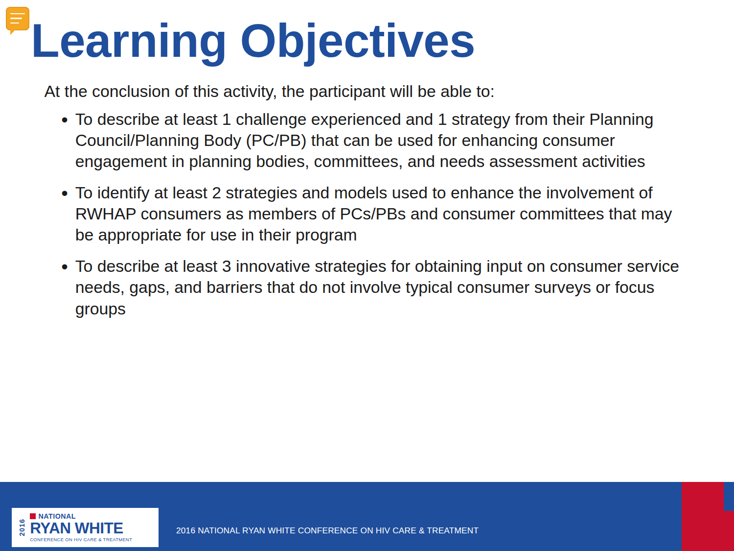Learning Objectives
At the conclusion of this activity, the participant will be able to:
To describe at least 1 challenge experienced and 1 strategy from their Planning Council/Planning Body (PC/PB) that can be used for enhancing consumer engagement in planning bodies, committees, and needs assessment activities
To identify at least 2 strategies and models used to enhance the involvement of RWHAP consumers as members of PCs/PBs and consumer committees that may be appropriate for use in their program
To describe at least 3 innovative strategies for obtaining input on consumer service needs, gaps, and barriers that do not involve typical consumer surveys or focus groups
2016
NATIONAL
RYAN WHITE
CONFERENCE ON HIV CARE & TREATMENT
2016 NATIONAL RYAN WHITE CONFERENCE ON HIV CARE & TREATMENT